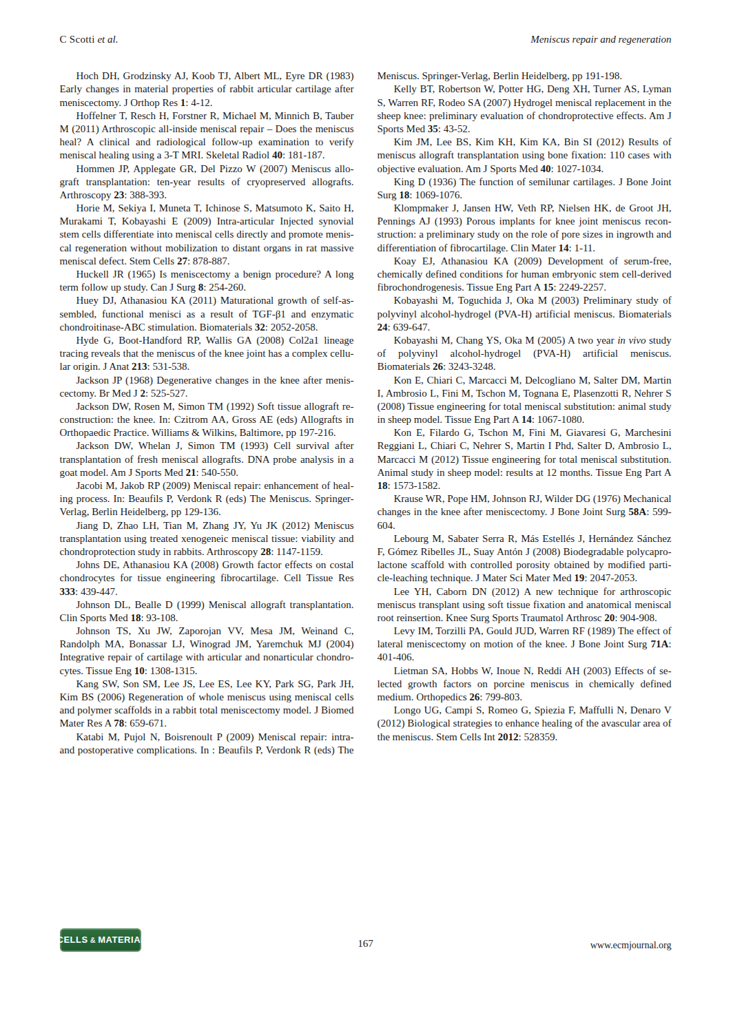C Scotti et al.
Meniscus repair and regeneration
Hoch DH, Grodzinsky AJ, Koob TJ, Albert ML, Eyre DR (1983) Early changes in material properties of rabbit articular cartilage after meniscectomy. J Orthop Res 1: 4-12.
Hoffelner T, Resch H, Forstner R, Michael M, Minnich B, Tauber M (2011) Arthroscopic all-inside meniscal repair – Does the meniscus heal? A clinical and radiological follow-up examination to verify meniscal healing using a 3-T MRI. Skeletal Radiol 40: 181-187.
Hommen JP, Applegate GR, Del Pizzo W (2007) Meniscus allograft transplantation: ten-year results of cryopreserved allografts. Arthroscopy 23: 388-393.
Horie M, Sekiya I, Muneta T, Ichinose S, Matsumoto K, Saito H, Murakami T, Kobayashi E (2009) Intra-articular Injected synovial stem cells differentiate into meniscal cells directly and promote meniscal regeneration without mobilization to distant organs in rat massive meniscal defect. Stem Cells 27: 878-887.
Huckell JR (1965) Is meniscectomy a benign procedure? A long term follow up study. Can J Surg 8: 254-260.
Huey DJ, Athanasiou KA (2011) Maturational growth of self-assembled, functional menisci as a result of TGF-β1 and enzymatic chondroitinase-ABC stimulation. Biomaterials 32: 2052-2058.
Hyde G, Boot-Handford RP, Wallis GA (2008) Col2a1 lineage tracing reveals that the meniscus of the knee joint has a complex cellular origin. J Anat 213: 531-538.
Jackson JP (1968) Degenerative changes in the knee after meniscectomy. Br Med J 2: 525-527.
Jackson DW, Rosen M, Simon TM (1992) Soft tissue allograft reconstruction: the knee. In: Czitrom AA, Gross AE (eds) Allografts in Orthopaedic Practice. Williams & Wilkins, Baltimore, pp 197-216.
Jackson DW, Whelan J, Simon TM (1993) Cell survival after transplantation of fresh meniscal allografts. DNA probe analysis in a goat model. Am J Sports Med 21: 540-550.
Jacobi M, Jakob RP (2009) Meniscal repair: enhancement of healing process. In: Beaufils P, Verdonk R (eds) The Meniscus. Springer-Verlag, Berlin Heidelberg, pp 129-136.
Jiang D, Zhao LH, Tian M, Zhang JY, Yu JK (2012) Meniscus transplantation using treated xenogeneic meniscal tissue: viability and chondroprotection study in rabbits. Arthroscopy 28: 1147-1159.
Johns DE, Athanasiou KA (2008) Growth factor effects on costal chondrocytes for tissue engineering fibrocartilage. Cell Tissue Res 333: 439-447.
Johnson DL, Bealle D (1999) Meniscal allograft transplantation. Clin Sports Med 18: 93-108.
Johnson TS, Xu JW, Zaporojan VV, Mesa JM, Weinand C, Randolph MA, Bonassar LJ, Winograd JM, Yaremchuk MJ (2004) Integrative repair of cartilage with articular and nonarticular chondrocytes. Tissue Eng 10: 1308-1315.
Kang SW, Son SM, Lee JS, Lee ES, Lee KY, Park SG, Park JH, Kim BS (2006) Regeneration of whole meniscus using meniscal cells and polymer scaffolds in a rabbit total meniscectomy model. J Biomed Mater Res A 78: 659-671.
Katabi M, Pujol N, Boisrenoult P (2009) Meniscal repair: intra- and postoperative complications. In : Beaufils P, Verdonk R (eds) The Meniscus. Springer-Verlag, Berlin Heidelberg, pp 191-198.
Kelly BT, Robertson W, Potter HG, Deng XH, Turner AS, Lyman S, Warren RF, Rodeo SA (2007) Hydrogel meniscal replacement in the sheep knee: preliminary evaluation of chondroprotective effects. Am J Sports Med 35: 43-52.
Kim JM, Lee BS, Kim KH, Kim KA, Bin SI (2012) Results of meniscus allograft transplantation using bone fixation: 110 cases with objective evaluation. Am J Sports Med 40: 1027-1034.
King D (1936) The function of semilunar cartilages. J Bone Joint Surg 18: 1069-1076.
Klompmaker J, Jansen HW, Veth RP, Nielsen HK, de Groot JH, Pennings AJ (1993) Porous implants for knee joint meniscus reconstruction: a preliminary study on the role of pore sizes in ingrowth and differentiation of fibrocartilage. Clin Mater 14: 1-11.
Koay EJ, Athanasiou KA (2009) Development of serum-free, chemically defined conditions for human embryonic stem cell-derived fibrochondrogenesis. Tissue Eng Part A 15: 2249-2257.
Kobayashi M, Toguchida J, Oka M (2003) Preliminary study of polyvinyl alcohol-hydrogel (PVA-H) artificial meniscus. Biomaterials 24: 639-647.
Kobayashi M, Chang YS, Oka M (2005) A two year in vivo study of polyvinyl alcohol-hydrogel (PVA-H) artificial meniscus. Biomaterials 26: 3243-3248.
Kon E, Chiari C, Marcacci M, Delcogliano M, Salter DM, Martin I, Ambrosio L, Fini M, Tschon M, Tognana E, Plasenzotti R, Nehrer S (2008) Tissue engineering for total meniscal substitution: animal study in sheep model. Tissue Eng Part A 14: 1067-1080.
Kon E, Filardo G, Tschon M, Fini M, Giavaresi G, Marchesini Reggiani L, Chiari C, Nehrer S, Martin I Phd, Salter D, Ambrosio L, Marcacci M (2012) Tissue engineering for total meniscal substitution. Animal study in sheep model: results at 12 months. Tissue Eng Part A 18: 1573-1582.
Krause WR, Pope HM, Johnson RJ, Wilder DG (1976) Mechanical changes in the knee after meniscectomy. J Bone Joint Surg 58A: 599-604.
Lebourg M, Sabater Serra R, Más Estellés J, Hernández Sánchez F, Gómez Ribelles JL, Suay Antón J (2008) Biodegradable polycaprolactone scaffold with controlled porosity obtained by modified particle-leaching technique. J Mater Sci Mater Med 19: 2047-2053.
Lee YH, Caborn DN (2012) A new technique for arthroscopic meniscus transplant using soft tissue fixation and anatomical meniscal root reinsertion. Knee Surg Sports Traumatol Arthrosc 20: 904-908.
Levy IM, Torzilli PA, Gould JUD, Warren RF (1989) The effect of lateral meniscectomy on motion of the knee. J Bone Joint Surg 71A: 401-406.
Lietman SA, Hobbs W, Inoue N, Reddi AH (2003) Effects of selected growth factors on porcine meniscus in chemically defined medium. Orthopedics 26: 799-803.
Longo UG, Campi S, Romeo G, Spiezia F, Maffulli N, Denaro V (2012) Biological strategies to enhance healing of the avascular area of the meniscus. Stem Cells Int 2012: 528359.
CCELLS&MATERIALS
167
www.ecmjournal.org